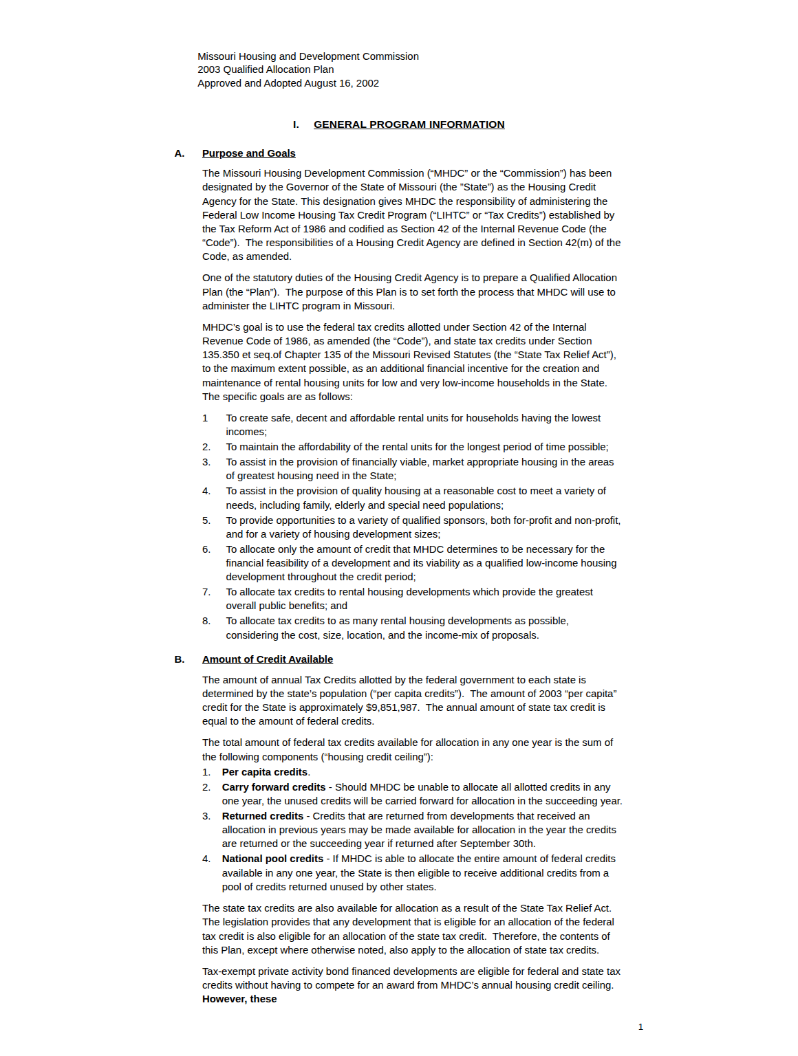Missouri Housing and Development Commission
2003 Qualified Allocation Plan
Approved and Adopted August 16, 2002
I. GENERAL PROGRAM INFORMATION
A. Purpose and Goals
The Missouri Housing Development Commission (“MHDC” or the “Commission”) has been designated by the Governor of the State of Missouri (the ”State”) as the Housing Credit Agency for the State. This designation gives MHDC the responsibility of administering the Federal Low Income Housing Tax Credit Program (“LIHTC” or “Tax Credits”) established by the Tax Reform Act of 1986 and codified as Section 42 of the Internal Revenue Code (the “Code”). The responsibilities of a Housing Credit Agency are defined in Section 42(m) of the Code, as amended.
One of the statutory duties of the Housing Credit Agency is to prepare a Qualified Allocation Plan (the “Plan”). The purpose of this Plan is to set forth the process that MHDC will use to administer the LIHTC program in Missouri.
MHDC’s goal is to use the federal tax credits allotted under Section 42 of the Internal Revenue Code of 1986, as amended (the “Code”), and state tax credits under Section 135.350 et seq.of Chapter 135 of the Missouri Revised Statutes (the “State Tax Relief Act”), to the maximum extent possible, as an additional financial incentive for the creation and maintenance of rental housing units for low and very low-income households in the State. The specific goals are as follows:
1 To create safe, decent and affordable rental units for households having the lowest incomes;
2. To maintain the affordability of the rental units for the longest period of time possible;
3. To assist in the provision of financially viable, market appropriate housing in the areas of greatest housing need in the State;
4. To assist in the provision of quality housing at a reasonable cost to meet a variety of needs, including family, elderly and special need populations;
5. To provide opportunities to a variety of qualified sponsors, both for-profit and non-profit, and for a variety of housing development sizes;
6. To allocate only the amount of credit that MHDC determines to be necessary for the financial feasibility of a development and its viability as a qualified low-income housing development throughout the credit period;
7. To allocate tax credits to rental housing developments which provide the greatest overall public benefits; and
8. To allocate tax credits to as many rental housing developments as possible, considering the cost, size, location, and the income-mix of proposals.
B. Amount of Credit Available
The amount of annual Tax Credits allotted by the federal government to each state is determined by the state’s population (“per capita credits”). The amount of 2003 “per capita” credit for the State is approximately $9,851,987. The annual amount of state tax credit is equal to the amount of federal credits.
The total amount of federal tax credits available for allocation in any one year is the sum of the following components (“housing credit ceiling”):
1. Per capita credits.
2. Carry forward credits - Should MHDC be unable to allocate all allotted credits in any one year, the unused credits will be carried forward for allocation in the succeeding year.
3. Returned credits - Credits that are returned from developments that received an allocation in previous years may be made available for allocation in the year the credits are returned or the succeeding year if returned after September 30th.
4. National pool credits - If MHDC is able to allocate the entire amount of federal credits available in any one year, the State is then eligible to receive additional credits from a pool of credits returned unused by other states.
The state tax credits are also available for allocation as a result of the State Tax Relief Act. The legislation provides that any development that is eligible for an allocation of the federal tax credit is also eligible for an allocation of the state tax credit. Therefore, the contents of this Plan, except where otherwise noted, also apply to the allocation of state tax credits.
Tax-exempt private activity bond financed developments are eligible for federal and state tax credits without having to compete for an award from MHDC’s annual housing credit ceiling. However, these
1